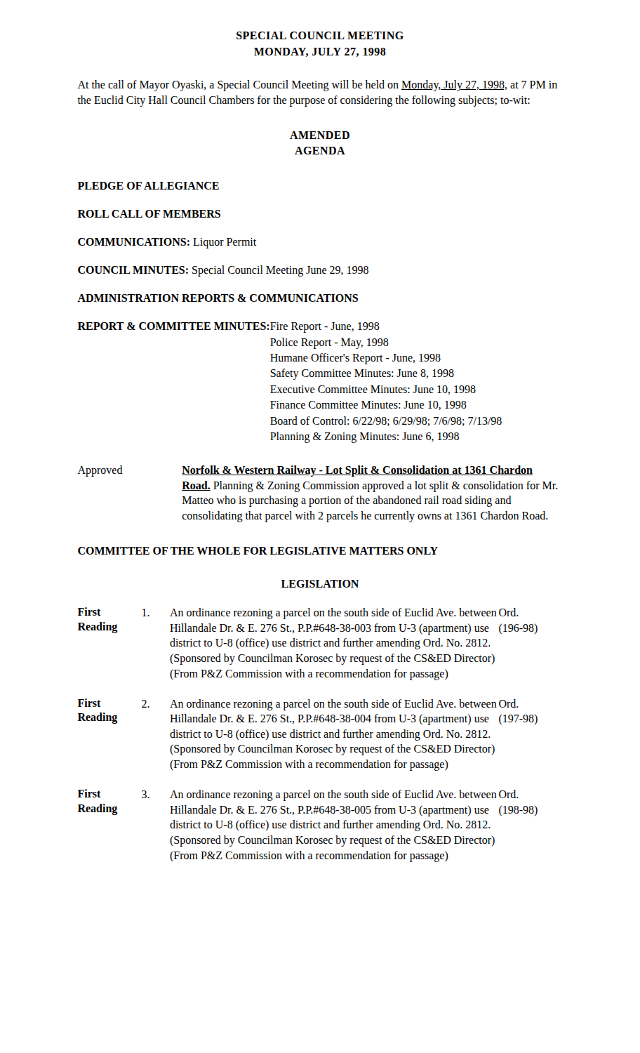SPECIAL COUNCIL MEETING
MONDAY, JULY 27, 1998
At the call of Mayor Oyaski, a Special Council Meeting will be held on Monday, July 27, 1998, at 7 PM in the Euclid City Hall Council Chambers for the purpose of considering the following subjects; to-wit:
AMENDED
AGENDA
PLEDGE OF ALLEGIANCE
ROLL CALL OF MEMBERS
COMMUNICATIONS: Liquor Permit
COUNCIL MINUTES: Special Council Meeting June 29, 1998
ADMINISTRATION REPORTS & COMMUNICATIONS
| REPORT & COMMITTEE MINUTES: | Fire Report - June, 1998 Police Report - May, 1998 Humane Officer's Report - June, 1998 Safety Committee Minutes: June 8, 1998 Executive Committee Minutes: June 10, 1998 Finance Committee Minutes: June 10, 1998 Board of Control: 6/22/98; 6/29/98; 7/6/98; 7/13/98 Planning & Zoning Minutes: June 6, 1998 |
| Approved | Norfolk & Western Railway - Lot Split & Consolidation at 1361 Chardon Road. Planning & Zoning Commission approved a lot split & consolidation for Mr. Matteo who is purchasing a portion of the abandoned rail road siding and consolidating that parcel with 2 parcels he currently owns at 1361 Chardon Road. |
COMMITTEE OF THE WHOLE FOR LEGISLATIVE MATTERS ONLY
LEGISLATION
| First Reading | 1. | An ordinance rezoning a parcel on the south side of Euclid Ave. between Hillandale Dr. & E. 276 St., P.P.#648-38-003 from U-3 (apartment) use district to U-8 (office) use district and further amending Ord. No. 2812. (Sponsored by Councilman Korosec by request of the CS&ED Director) (From P&Z Commission with a recommendation for passage) | Ord. (196-98) |
| First Reading | 2. | An ordinance rezoning a parcel on the south side of Euclid Ave. between Hillandale Dr. & E. 276 St., P.P.#648-38-004 from U-3 (apartment) use district to U-8 (office) use district and further amending Ord. No. 2812. (Sponsored by Councilman Korosec by request of the CS&ED Director) (From P&Z Commission with a recommendation for passage) | Ord. (197-98) |
| First Reading | 3. | An ordinance rezoning a parcel on the south side of Euclid Ave. between Hillandale Dr. & E. 276 St., P.P.#648-38-005 from U-3 (apartment) use district to U-8 (office) use district and further amending Ord. No. 2812. (Sponsored by Councilman Korosec by request of the CS&ED Director) (From P&Z Commission with a recommendation for passage) | Ord. (198-98) |